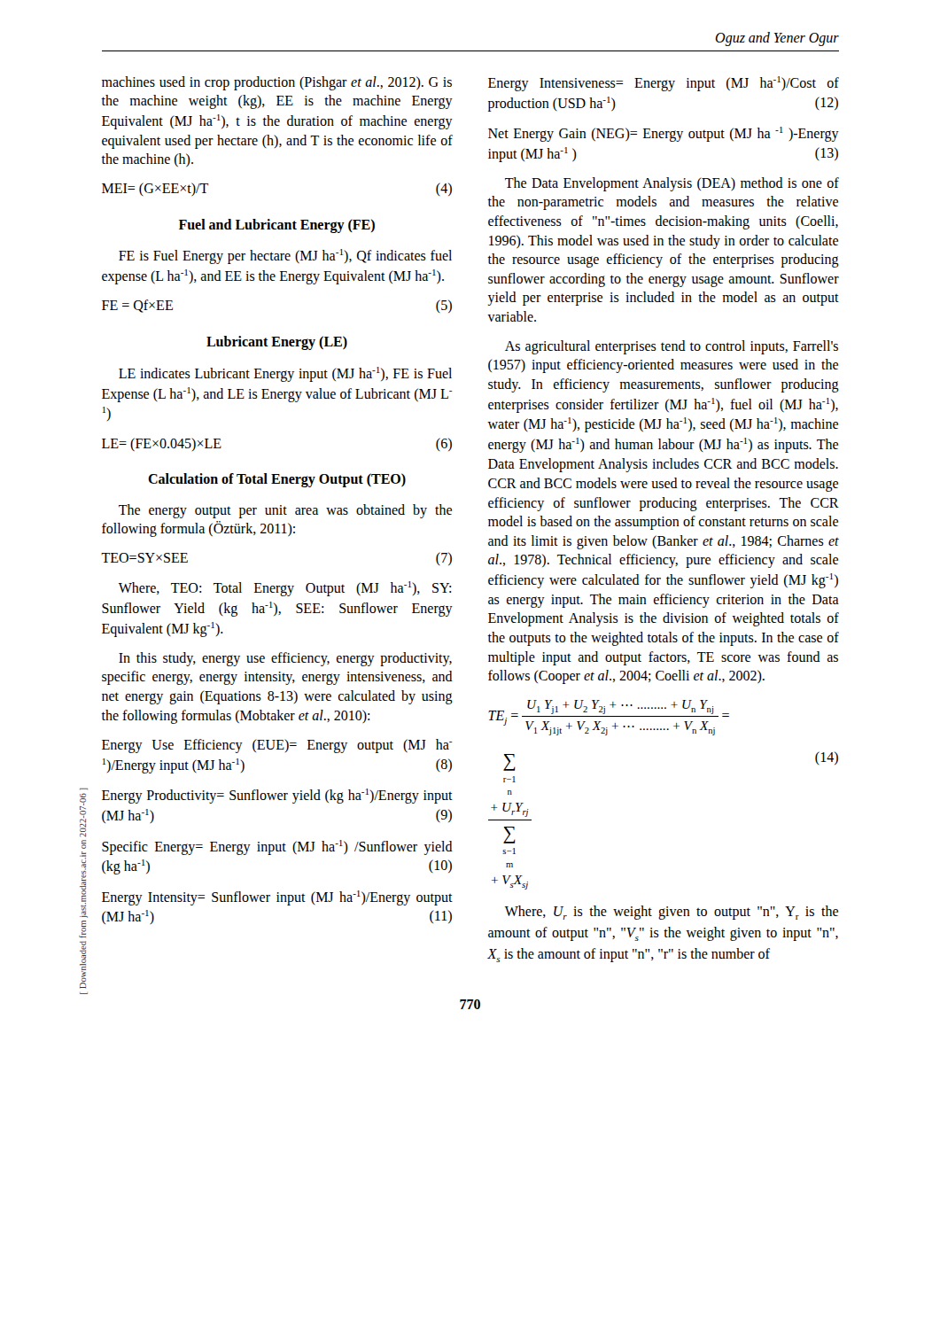[ Downloaded from jast.modares.ac.ir on 2022-07-06 ]
Oguz and Yener Ogur
machines used in crop production (Pishgar et al., 2012). G is the machine weight (kg), EE is the machine Energy Equivalent (MJ ha-1), t is the duration of machine energy equivalent used per hectare (h), and T is the economic life of the machine (h).
MEI= (G×EE×t)/T (4)
Fuel and Lubricant Energy (FE)
FE is Fuel Energy per hectare (MJ ha-1), Qf indicates fuel expense (L ha-1), and EE is the Energy Equivalent (MJ ha-1).
FE = Qf×EE (5)
Lubricant Energy (LE)
LE indicates Lubricant Energy input (MJ ha-1), FE is Fuel Expense (L ha-1), and LE is Energy value of Lubricant (MJ L-1)
LE= (FE×0.045)×LE (6)
Calculation of Total Energy Output (TEO)
The energy output per unit area was obtained by the following formula (Öztürk, 2011):
TEO=SY×SEE (7)
Where, TEO: Total Energy Output (MJ ha-1), SY: Sunflower Yield (kg ha-1), SEE: Sunflower Energy Equivalent (MJ kg-1).
In this study, energy use efficiency, energy productivity, specific energy, energy intensity, energy intensiveness, and net energy gain (Equations 8-13) were calculated by using the following formulas (Mobtaker et al., 2010):
Energy Use Efficiency (EUE)= Energy output (MJ ha-1)/Energy input (MJ ha-1) (8)
Energy Productivity= Sunflower yield (kg ha-1)/Energy input (MJ ha-1) (9)
Specific Energy= Energy input (MJ ha-1) /Sunflower yield (kg ha-1) (10)
Energy Intensity= Sunflower input (MJ ha-1)/Energy output (MJ ha-1) (11)
Energy Intensiveness= Energy input (MJ ha-1)/Cost of production (USD ha-1) (12)
Net Energy Gain (NEG)= Energy output (MJ ha -1 )-Energy input (MJ ha-1 ) (13)
The Data Envelopment Analysis (DEA) method is one of the non-parametric models and measures the relative effectiveness of "n"-times decision-making units (Coelli, 1996). This model was used in the study in order to calculate the resource usage efficiency of the enterprises producing sunflower according to the energy usage amount. Sunflower yield per enterprise is included in the model as an output variable.
As agricultural enterprises tend to control inputs, Farrell's (1957) input efficiency-oriented measures were used in the study. In efficiency measurements, sunflower producing enterprises consider fertilizer (MJ ha-1), fuel oil (MJ ha-1), water (MJ ha-1), pesticide (MJ ha-1), seed (MJ ha-1), machine energy (MJ ha-1) and human labour (MJ ha-1) as inputs. The Data Envelopment Analysis includes CCR and BCC models. CCR and BCC models were used to reveal the resource usage efficiency of sunflower producing enterprises. The CCR model is based on the assumption of constant returns on scale and its limit is given below (Banker et al., 1984; Charnes et al., 1978). Technical efficiency, pure efficiency and scale efficiency were calculated for the sunflower yield (MJ kg-1) as energy input. The main efficiency criterion in the Data Envelopment Analysis is the division of weighted totals of the outputs to the weighted totals of the inputs. In the case of multiple input and output factors, TE score was found as follows (Cooper et al., 2004; Coelli et al., 2002).
TEj = U1 Yj1 + U2 Y2j + ⋯ ......... + Un Ynj V1 Xj1jt + V2 X2j + ⋯ ......... + Vn Xnj =
∑r−1n + UrYrj ∑s−1m + VsXsj (14)
Where, Ur is the weight given to output "n", Yr is the amount of output "n", "Vs" is the weight given to input "n", Xs is the amount of input "n", "r" is the number of
770